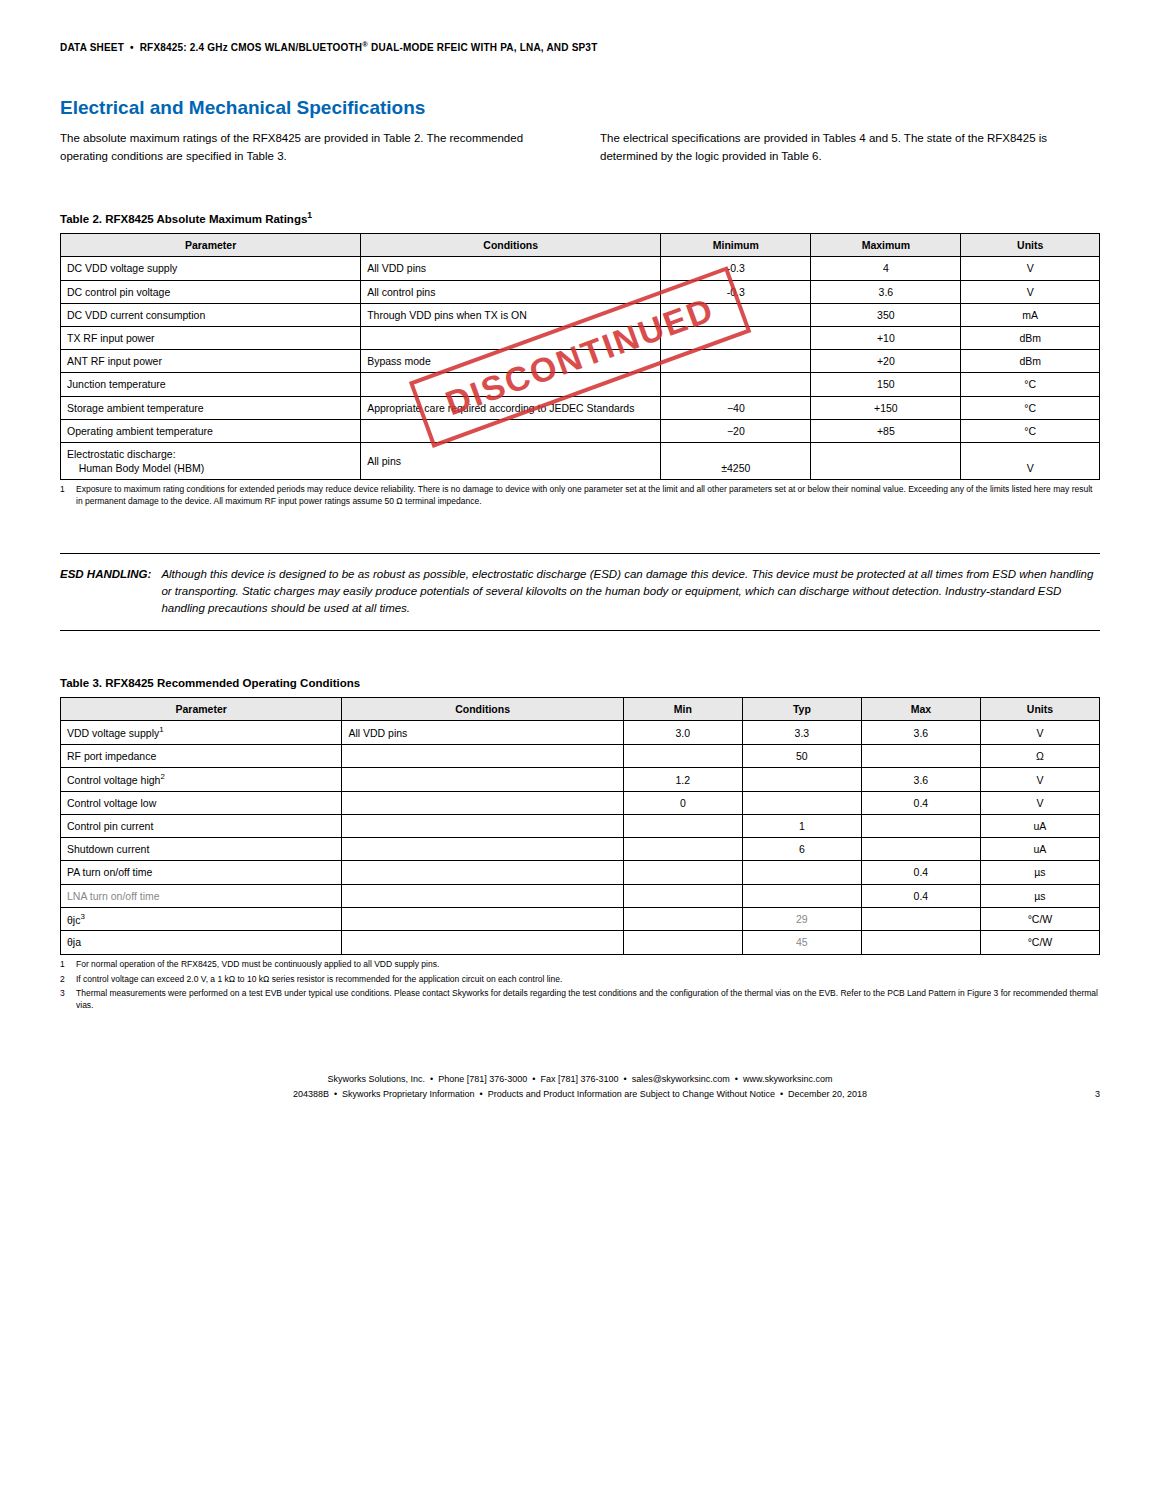DATA SHEET • RFX8425: 2.4 GHz CMOS WLAN/BLUETOOTH® DUAL-MODE RFEIC WITH PA, LNA, AND SP3T
Electrical and Mechanical Specifications
The absolute maximum ratings of the RFX8425 are provided in Table 2. The recommended operating conditions are specified in Table 3.
The electrical specifications are provided in Tables 4 and 5. The state of the RFX8425 is determined by the logic provided in Table 6.
Table 2. RFX8425 Absolute Maximum Ratings1
| Parameter | Conditions | Minimum | Maximum | Units |
| --- | --- | --- | --- | --- |
| DC VDD voltage supply | All VDD pins | -0.3 | 4 | V |
| DC control pin voltage | All control pins | -0.3 | 3.6 | V |
| DC VDD current consumption | Through VDD pins when TX is ON | | 350 | mA |
| TX RF input power | | | +10 | dBm |
| ANT RF input power | Bypass mode | | +20 | dBm |
| Junction temperature | | | 150 | °C |
| Storage ambient temperature | Appropriate care required according to JEDEC Standards | −40 | +150 | °C |
| Operating ambient temperature | | −20 | +85 | °C |
| Electrostatic discharge: Human Body Model (HBM) | All pins | ±4250 | | V |
DISCONTINUED
1 Exposure to maximum rating conditions for extended periods may reduce device reliability. There is no damage to device with only one parameter set at the limit and all other parameters set at or below their nominal value. Exceeding any of the limits listed here may result in permanent damage to the device. All maximum RF input power ratings assume 50 Ω terminal impedance.
ESD HANDLING: Although this device is designed to be as robust as possible, electrostatic discharge (ESD) can damage this device. This device must be protected at all times from ESD when handling or transporting. Static charges may easily produce potentials of several kilovolts on the human body or equipment, which can discharge without detection. Industry-standard ESD handling precautions should be used at all times.
Table 3. RFX8425 Recommended Operating Conditions
| Parameter | Conditions | Min | Typ | Max | Units |
| --- | --- | --- | --- | --- | --- |
| VDD voltage supply 1 | All VDD pins | 3.0 | 3.3 | 3.6 | V |
| RF port impedance | | | 50 | | Ω |
| Control voltage high 2 | | 1.2 | | 3.6 | V |
| Control voltage low | | 0 | | 0.4 | V |
| Control pin current | | | 1 | | uA |
| Shutdown current | | | 6 | | uA |
| PA turn on/off time | | | | 0.4 | µs |
| LNA turn on/off time | | | | 0.4 | µs |
| θjc 3 | | | 29 | | °C/W |
| θja | | | 45 | | °C/W |
1 For normal operation of the RFX8425, VDD must be continuously applied to all VDD supply pins.
2 If control voltage can exceed 2.0 V, a 1 kΩ to 10 kΩ series resistor is recommended for the application circuit on each control line.
3 Thermal measurements were performed on a test EVB under typical use conditions. Please contact Skyworks for details regarding the test conditions and the configuration of the thermal vias on the EVB. Refer to the PCB Land Pattern in Figure 3 for recommended thermal vias.
Skyworks Solutions, Inc. • Phone [781] 376-3000 • Fax [781] 376-3100 • sales@skyworksinc.com • www.skyworksinc.com
204388B • Skyworks Proprietary Information • Products and Product Information are Subject to Change Without Notice • December 20, 20183